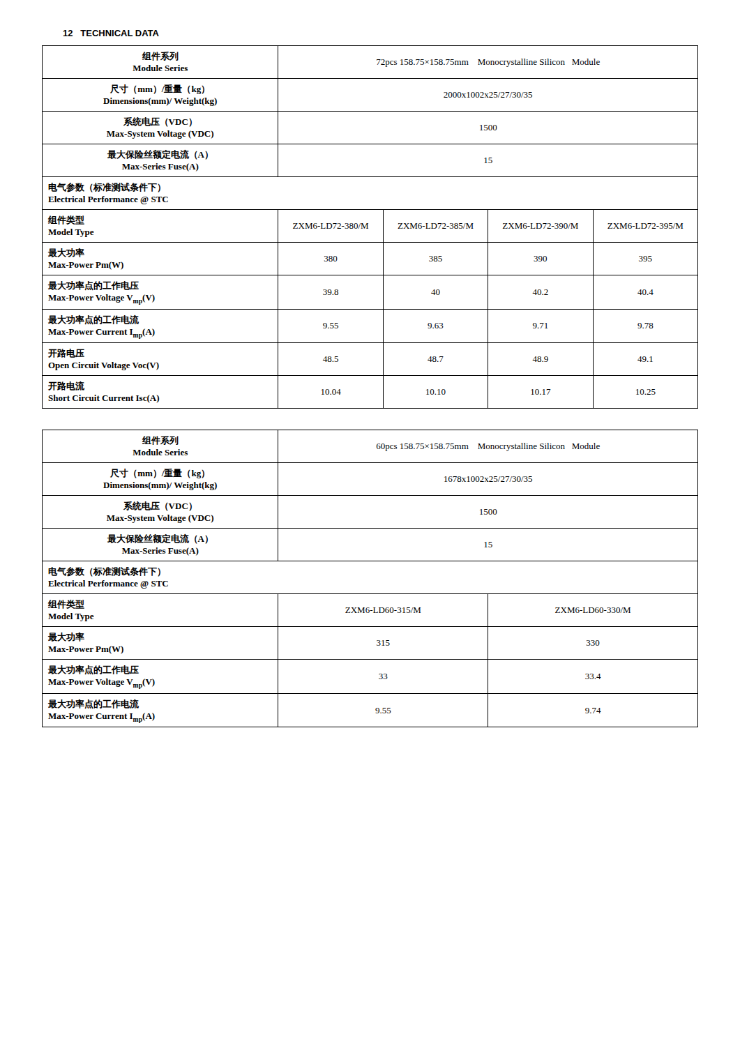12 TECHNICAL DATA
| 组件系列 Module Series | 72pcs 158.75×158.75mm Monocrystalline Silicon Module |
| 尺寸（mm）/重量（kg） Dimensions(mm)/ Weight(kg) | 2000x1002x25/27/30/35 |
| 系统电压（VDC） Max-System Voltage (VDC) | 1500 |
| 最大保险丝额定电流（A） Max-Series Fuse(A) | 15 |
| 电气参数（标准测试条件下） Electrical Performance @ STC |
| 组件类型 Model Type | ZXM6-LD72-380/M | ZXM6-LD72-385/M | ZXM6-LD72-390/M | ZXM6-LD72-395/M |
| 最大功率 Max-Power Pm(W) | 380 | 385 | 390 | 395 |
| 最大功率点的工作电压 Max-Power Voltage V mp (V) | 39.8 | 40 | 40.2 | 40.4 |
| 最大功率点的工作电流 Max-Power Current I mp (A) | 9.55 | 9.63 | 9.71 | 9.78 |
| 开路电压 Open Circuit Voltage Voc(V) | 48.5 | 48.7 | 48.9 | 49.1 |
| 开路电流 Short Circuit Current Isc(A) | 10.04 | 10.10 | 10.17 | 10.25 |
| 组件系列 Module Series | 60pcs 158.75×158.75mm Monocrystalline Silicon Module |
| 尺寸（mm）/重量（kg） Dimensions(mm)/ Weight(kg) | 1678x1002x25/27/30/35 |
| 系统电压（VDC） Max-System Voltage (VDC) | 1500 |
| 最大保险丝额定电流（A） Max-Series Fuse(A) | 15 |
| 电气参数（标准测试条件下） Electrical Performance @ STC |
| 组件类型 Model Type | ZXM6-LD60-315/M | ZXM6-LD60-330/M |
| 最大功率 Max-Power Pm(W) | 315 | 330 |
| 最大功率点的工作电压 Max-Power Voltage V mp (V) | 33 | 33.4 |
| 最大功率点的工作电流 Max-Power Current I mp (A) | 9.55 | 9.74 |